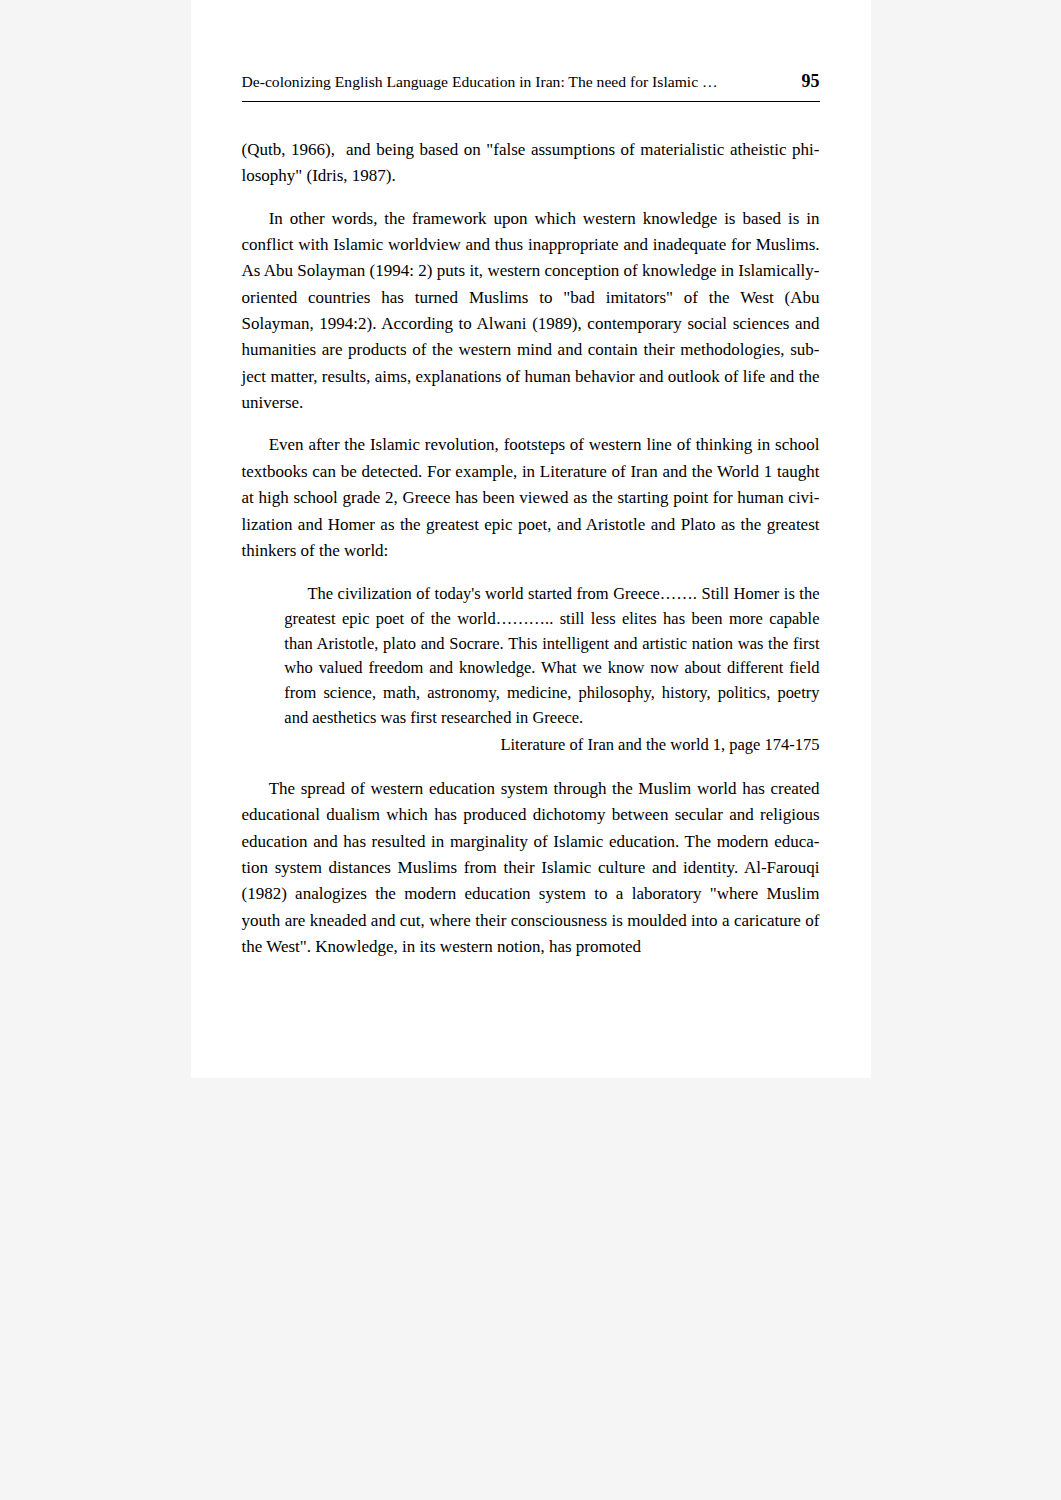De-colonizing English Language Education in Iran: The need for Islamic … 95
(Qutb, 1966), and being based on "false assumptions of materialistic atheistic philosophy" (Idris, 1987).
In other words, the framework upon which western knowledge is based is in conflict with Islamic worldview and thus inappropriate and inadequate for Muslims. As Abu Solayman (1994: 2) puts it, western conception of knowledge in Islamically-oriented countries has turned Muslims to "bad imitators" of the West (Abu Solayman, 1994:2). According to Alwani (1989), contemporary social sciences and humanities are products of the western mind and contain their methodologies, subject matter, results, aims, explanations of human behavior and outlook of life and the universe.
Even after the Islamic revolution, footsteps of western line of thinking in school textbooks can be detected. For example, in Literature of Iran and the World 1 taught at high school grade 2, Greece has been viewed as the starting point for human civilization and Homer as the greatest epic poet, and Aristotle and Plato as the greatest thinkers of the world:
The civilization of today's world started from Greece……. Still Homer is the greatest epic poet of the world……….. still less elites has been more capable than Aristotle, plato and Socrare. This intelligent and artistic nation was the first who valued freedom and knowledge. What we know now about different field from science, math, astronomy, medicine, philosophy, history, politics, poetry and aesthetics was first researched in Greece.
Literature of Iran and the world 1, page 174-175
The spread of western education system through the Muslim world has created educational dualism which has produced dichotomy between secular and religious education and has resulted in marginality of Islamic education. The modern education system distances Muslims from their Islamic culture and identity. Al-Farouqi (1982) analogizes the modern education system to a laboratory "where Muslim youth are kneaded and cut, where their consciousness is moulded into a caricature of the West". Knowledge, in its western notion, has promoted